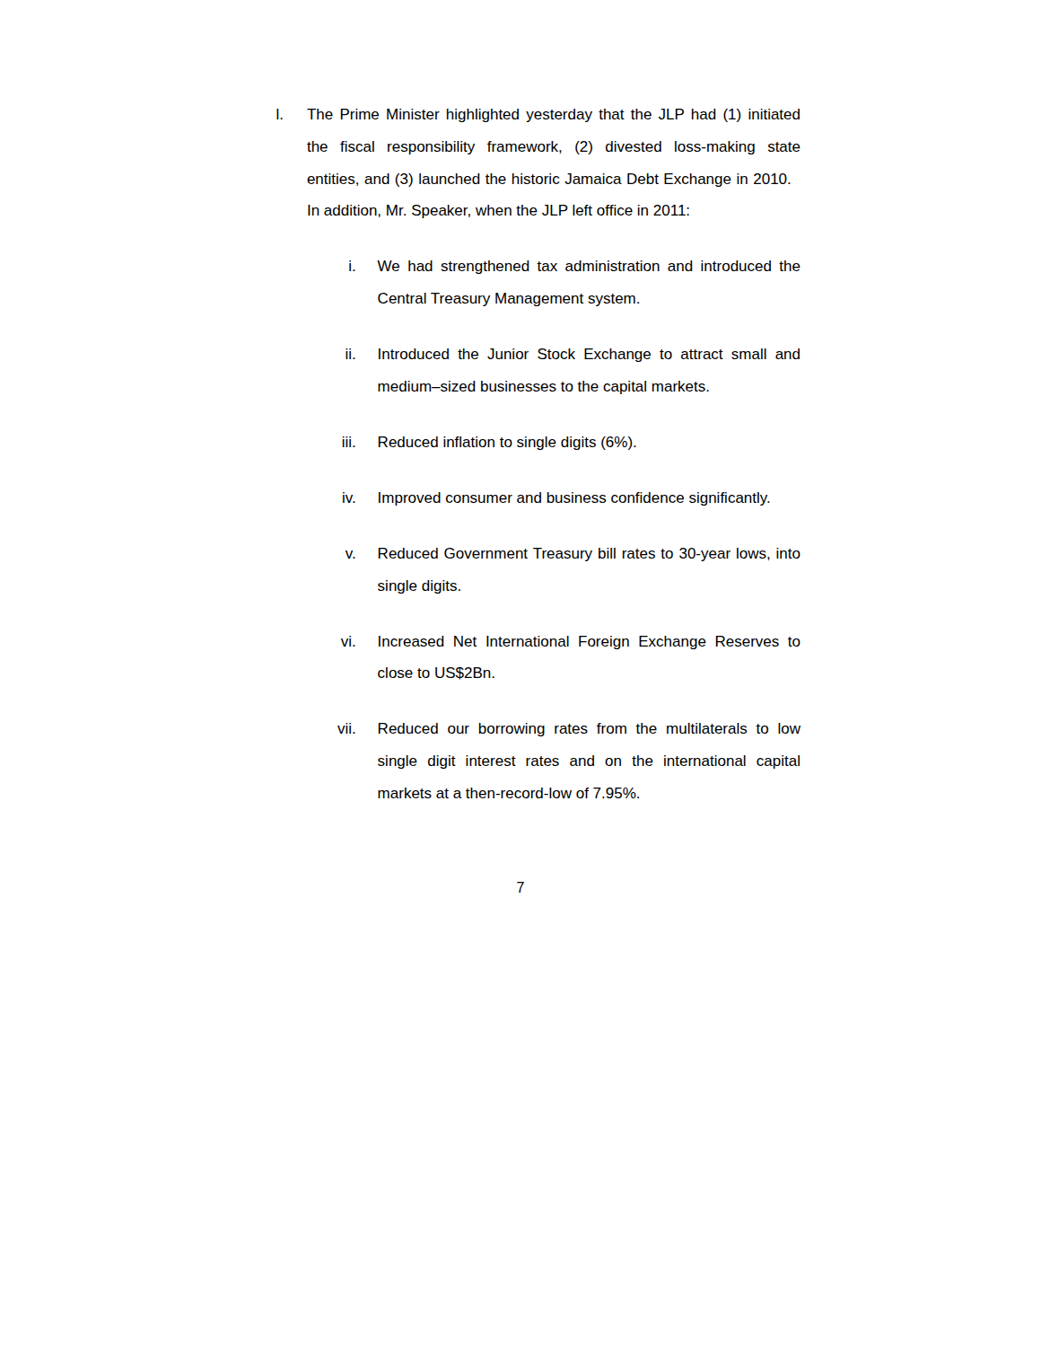The Prime Minister highlighted yesterday that the JLP had (1) initiated the fiscal responsibility framework, (2) divested loss-making state entities, and (3) launched the historic Jamaica Debt Exchange in 2010. In addition, Mr. Speaker, when the JLP left office in 2011:
We had strengthened tax administration and introduced the Central Treasury Management system.
Introduced the Junior Stock Exchange to attract small and medium–sized businesses to the capital markets.
Reduced inflation to single digits (6%).
Improved consumer and business confidence significantly.
Reduced Government Treasury bill rates to 30-year lows, into single digits.
Increased Net International Foreign Exchange Reserves to close to US$2Bn.
Reduced our borrowing rates from the multilaterals to low single digit interest rates and on the international capital markets at a then-record-low of 7.95%.
7